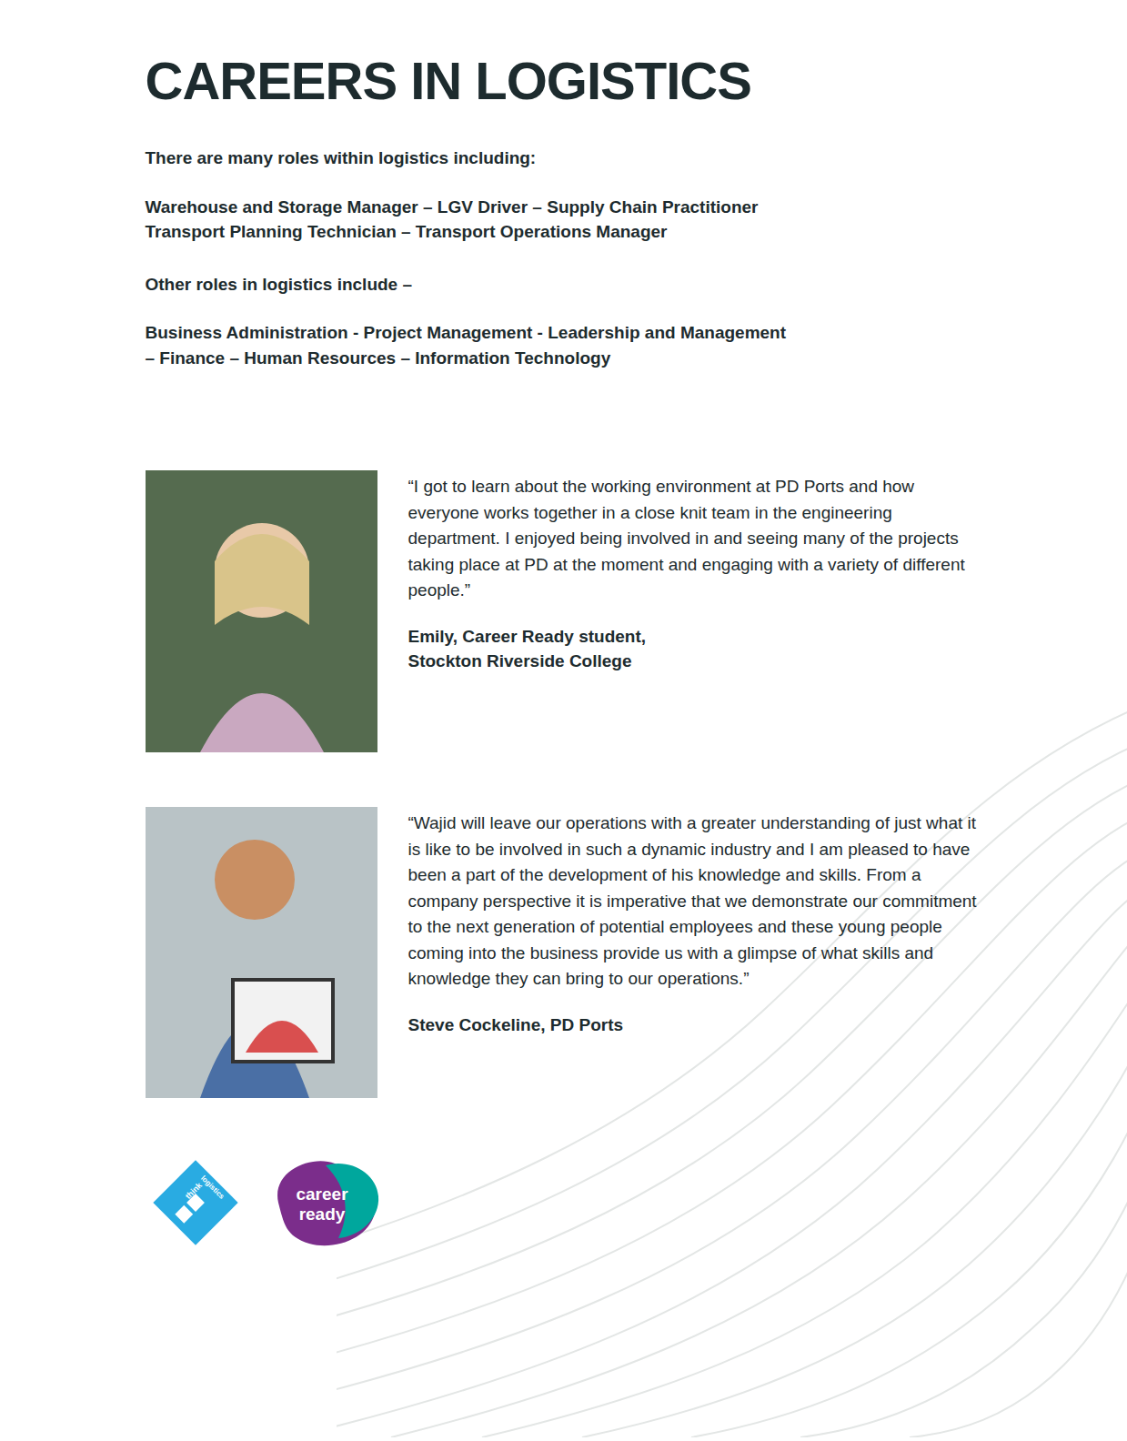CAREERS IN LOGISTICS
There are many roles within logistics including:
Warehouse and Storage Manager – LGV Driver – Supply Chain Practitioner
Transport Planning Technician – Transport Operations Manager
Other roles in logistics include –
Business Administration - Project Management - Leadership and Management
– Finance – Human Resources – Information Technology
“I got to learn about the working environment at PD Ports and how everyone works together in a close knit team in the engineering department. I enjoyed being involved in and seeing many of the projects taking place at PD at the moment and engaging with a variety of different people.”
Emily, Career Ready student,
Stockton Riverside College
“Wajid will leave our operations with a greater understanding of just what it is like to be involved in such a dynamic industry and I am pleased to have been a part of the development of his knowledge and skills. From a company perspective it is imperative that we demonstrate our commitment to the next generation of potential employees and these young people coming into the business provide us with a glimpse of what skills and knowledge they can bring to our operations.”
Steve Cockeline, PD Ports
think logistics career ready